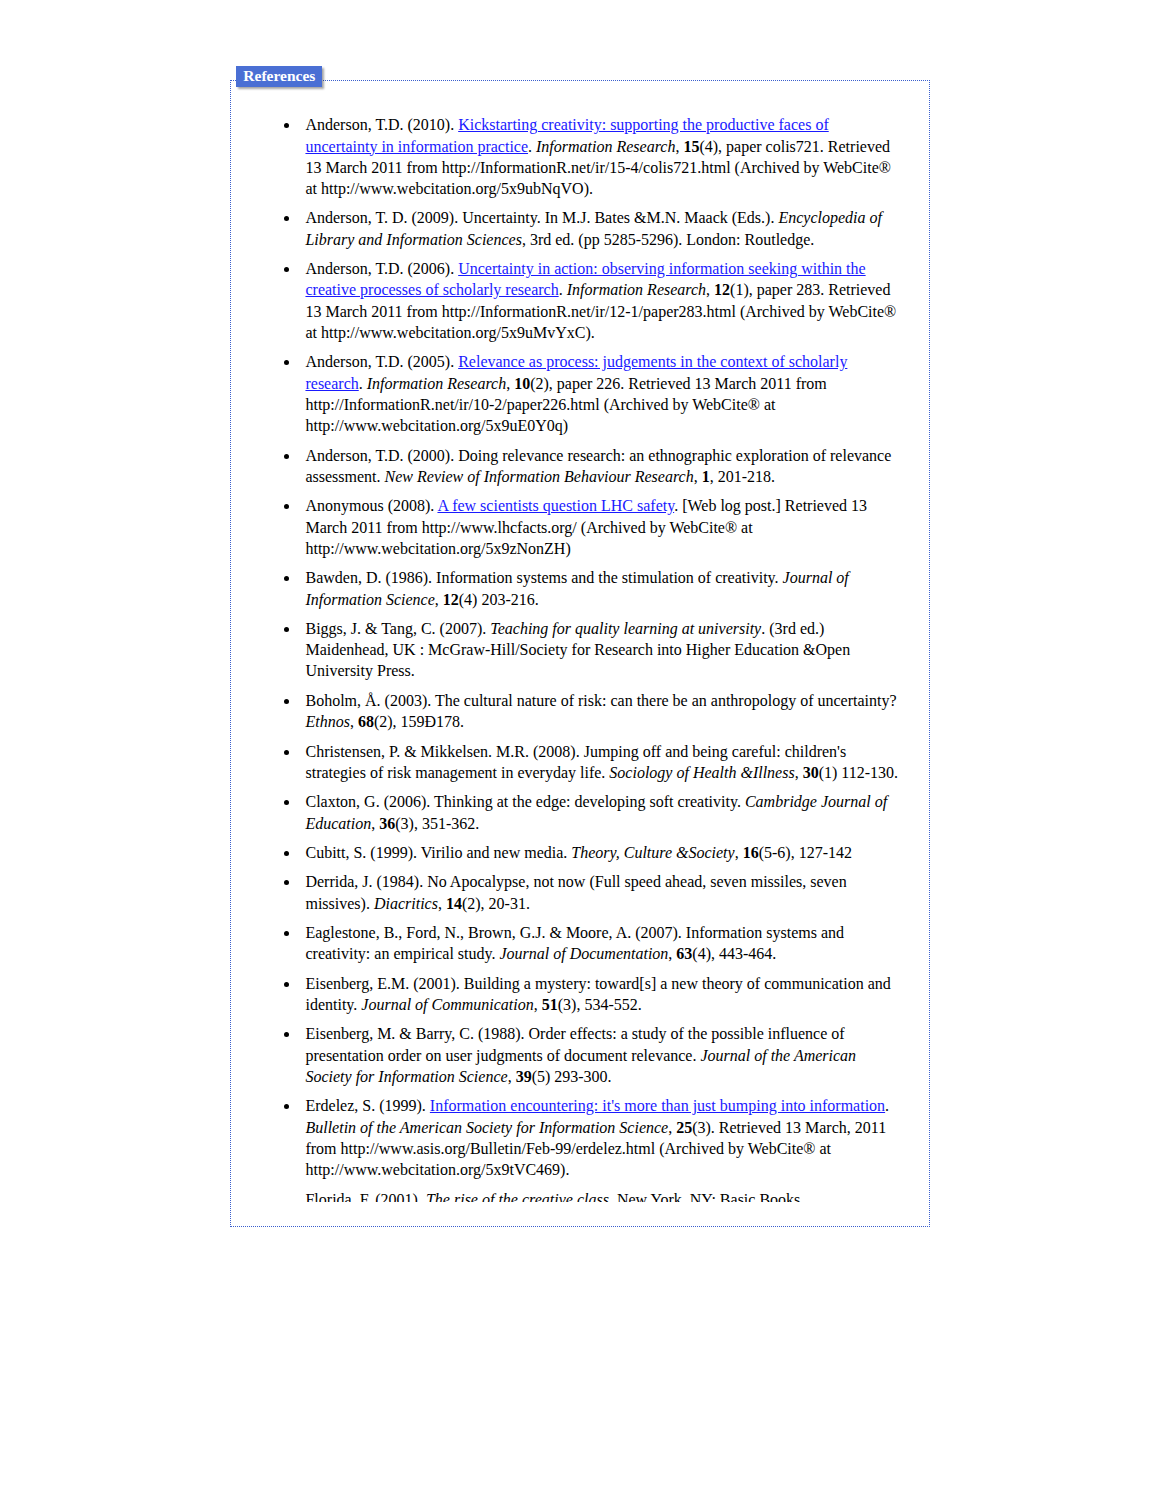References
Anderson, T.D. (2010). Kickstarting creativity: supporting the productive faces of uncertainty in information practice. Information Research, 15(4), paper colis721. Retrieved 13 March 2011 from http://InformationR.net/ir/15-4/colis721.html (Archived by WebCite® at http://www.webcitation.org/5x9ubNqVO).
Anderson, T. D. (2009). Uncertainty. In M.J. Bates &M.N. Maack (Eds.). Encyclopedia of Library and Information Sciences, 3rd ed. (pp 5285-5296). London: Routledge.
Anderson, T.D. (2006). Uncertainty in action: observing information seeking within the creative processes of scholarly research. Information Research, 12(1), paper 283. Retrieved 13 March 2011 from http://InformationR.net/ir/12-1/paper283.html (Archived by WebCite® at http://www.webcitation.org/5x9uMvYxC).
Anderson, T.D. (2005). Relevance as process: judgements in the context of scholarly research. Information Research, 10(2), paper 226. Retrieved 13 March 2011 from http://InformationR.net/ir/10-2/paper226.html (Archived by WebCite® at http://www.webcitation.org/5x9uE0Y0q)
Anderson, T.D. (2000). Doing relevance research: an ethnographic exploration of relevance assessment. New Review of Information Behaviour Research, 1, 201-218.
Anonymous (2008). A few scientists question LHC safety. [Web log post.] Retrieved 13 March 2011 from http://www.lhcfacts.org/ (Archived by WebCite® at http://www.webcitation.org/5x9zNonZH)
Bawden, D. (1986). Information systems and the stimulation of creativity. Journal of Information Science, 12(4) 203-216.
Biggs, J. & Tang, C. (2007). Teaching for quality learning at university. (3rd ed.) Maidenhead, UK : McGraw-Hill/Society for Research into Higher Education &Open University Press.
Boholm, Å. (2003). The cultural nature of risk: can there be an anthropology of uncertainty? Ethnos, 68(2), 159Ð178.
Christensen, P. & Mikkelsen. M.R. (2008). Jumping off and being careful: children's strategies of risk management in everyday life. Sociology of Health &Illness, 30(1) 112-130.
Claxton, G. (2006). Thinking at the edge: developing soft creativity. Cambridge Journal of Education, 36(3), 351-362.
Cubitt, S. (1999). Virilio and new media. Theory, Culture &Society, 16(5-6), 127-142
Derrida, J. (1984). No Apocalypse, not now (Full speed ahead, seven missiles, seven missives). Diacritics, 14(2), 20-31.
Eaglestone, B., Ford, N., Brown, G.J. & Moore, A. (2007). Information systems and creativity: an empirical study. Journal of Documentation, 63(4), 443-464.
Eisenberg, E.M. (2001). Building a mystery: toward[s] a new theory of communication and identity. Journal of Communication, 51(3), 534-552.
Eisenberg, M. & Barry, C. (1988). Order effects: a study of the possible influence of presentation order on user judgments of document relevance. Journal of the American Society for Information Science, 39(5) 293-300.
Erdelez, S. (1999). Information encountering: it's more than just bumping into information. Bulletin of the American Society for Information Science, 25(3). Retrieved 13 March, 2011 from http://www.asis.org/Bulletin/Feb-99/erdelez.html (Archived by WebCite® at http://www.webcitation.org/5x9tVC469).
Florida, F. (2001). The rise of the creative class. New York, NY: Basic Books.